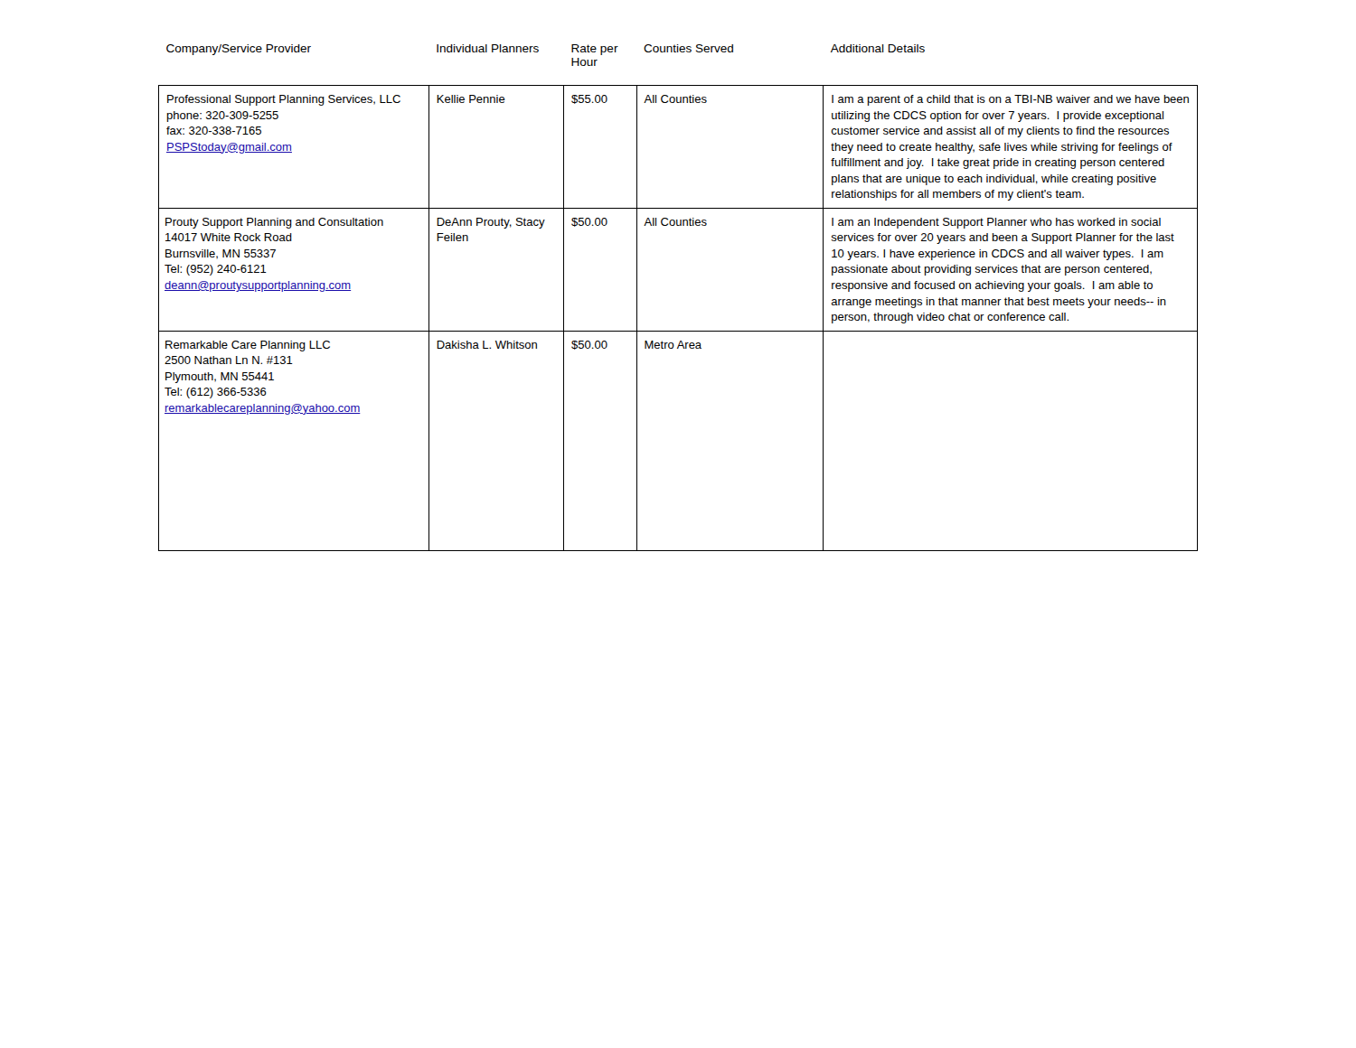| Company/Service Provider | Individual Planners | Rate per Hour | Counties Served | Additional Details |
| --- | --- | --- | --- | --- |
| Professional Support Planning Services, LLC phone: 320-309-5255 fax: 320-338-7165 PSPStoday@gmail.com | Kellie Pennie | $55.00 | All Counties | I am a parent of a child that is on a TBI-NB waiver and we have been utilizing the CDCS option for over 7 years. I provide exceptional customer service and assist all of my clients to find the resources they need to create healthy, safe lives while striving for feelings of fulfillment and joy. I take great pride in creating person centered plans that are unique to each individual, while creating positive relationships for all members of my client's team. |
| Prouty Support Planning and Consultation 14017 White Rock Road Burnsville, MN 55337 Tel: (952) 240-6121 deann@proutysupportplanning.com | DeAnn Prouty, Stacy Feilen | $50.00 | All Counties | I am an Independent Support Planner who has worked in social services for over 20 years and been a Support Planner for the last 10 years. I have experience in CDCS and all waiver types. I am passionate about providing services that are person centered, responsive and focused on achieving your goals. I am able to arrange meetings in that manner that best meets your needs-- in person, through video chat or conference call. |
| Remarkable Care Planning LLC 2500 Nathan Ln N. #131 Plymouth, MN 55441 Tel: (612) 366-5336 remarkablecareplanning@yahoo.com | Dakisha L. Whitson | $50.00 | Metro Area | |